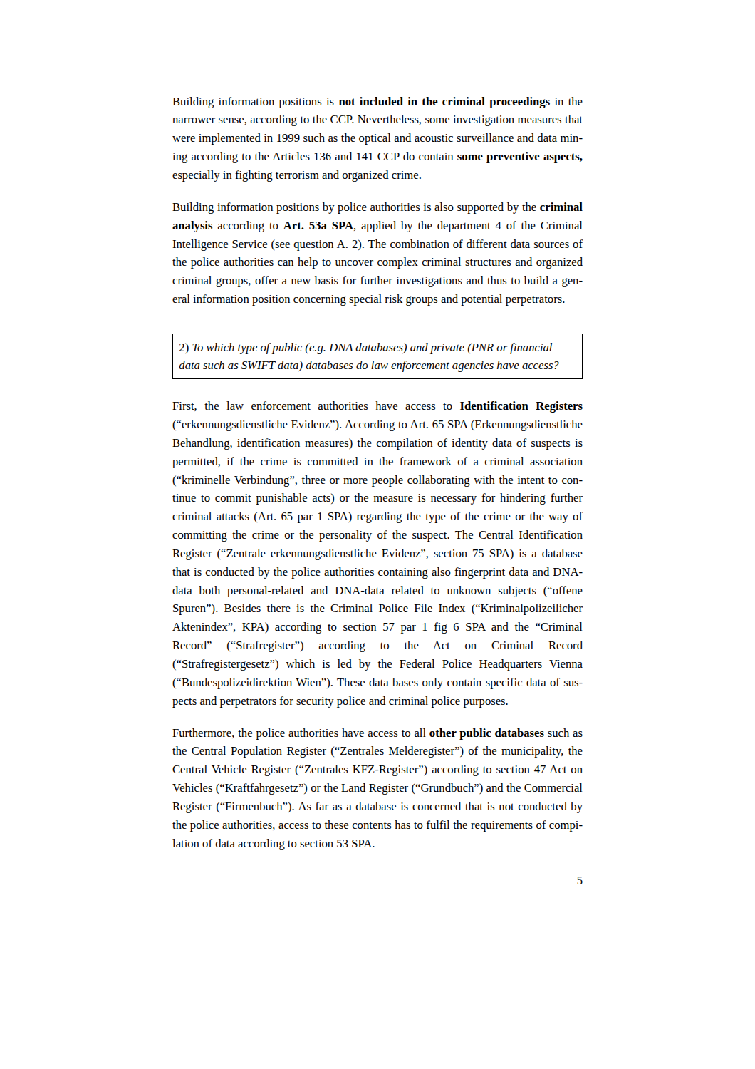Building information positions is not included in the criminal proceedings in the narrower sense, according to the CCP. Nevertheless, some investigation measures that were implemented in 1999 such as the optical and acoustic surveillance and data mining according to the Articles 136 and 141 CCP do contain some preventive aspects, especially in fighting terrorism and organized crime.
Building information positions by police authorities is also supported by the criminal analysis according to Art. 53a SPA, applied by the department 4 of the Criminal Intelligence Service (see question A. 2). The combination of different data sources of the police authorities can help to uncover complex criminal structures and organized criminal groups, offer a new basis for further investigations and thus to build a general information position concerning special risk groups and potential perpetrators.
2) To which type of public (e.g. DNA databases) and private (PNR or financial data such as SWIFT data) databases do law enforcement agencies have access?
First, the law enforcement authorities have access to Identification Registers (“erkennungsdienstliche Evidenz”). According to Art. 65 SPA (Erkennungsdienstliche Behandlung, identification measures) the compilation of identity data of suspects is permitted, if the crime is committed in the framework of a criminal association (“kriminelle Verbindung”, three or more people collaborating with the intent to continue to commit punishable acts) or the measure is necessary for hindering further criminal attacks (Art. 65 par 1 SPA) regarding the type of the crime or the way of committing the crime or the personality of the suspect. The Central Identification Register (“Zentrale erkennungsdienstliche Evidenz”, section 75 SPA) is a database that is conducted by the police authorities containing also fingerprint data and DNA-data both personal-related and DNA-data related to unknown subjects (“offene Spuren”). Besides there is the Criminal Police File Index (“Kriminalpolizeilicher Aktenindex”, KPA) according to section 57 par 1 fig 6 SPA and the “Criminal Record” (“Strafregister”) according to the Act on Criminal Record (“Strafregistergesetz”) which is led by the Federal Police Headquarters Vienna (“Bundespolizeidirektion Wien”). These data bases only contain specific data of suspects and perpetrators for security police and criminal police purposes.
Furthermore, the police authorities have access to all other public databases such as the Central Population Register (“Zentrales Melderegister”) of the municipality, the Central Vehicle Register (“Zentrales KFZ-Register”) according to section 47 Act on Vehicles (“Kraftfahrgesetz”) or the Land Register (“Grundbuch”) and the Commercial Register (“Firmenbuch”). As far as a database is concerned that is not conducted by the police authorities, access to these contents has to fulfil the requirements of compilation of data according to section 53 SPA.
5